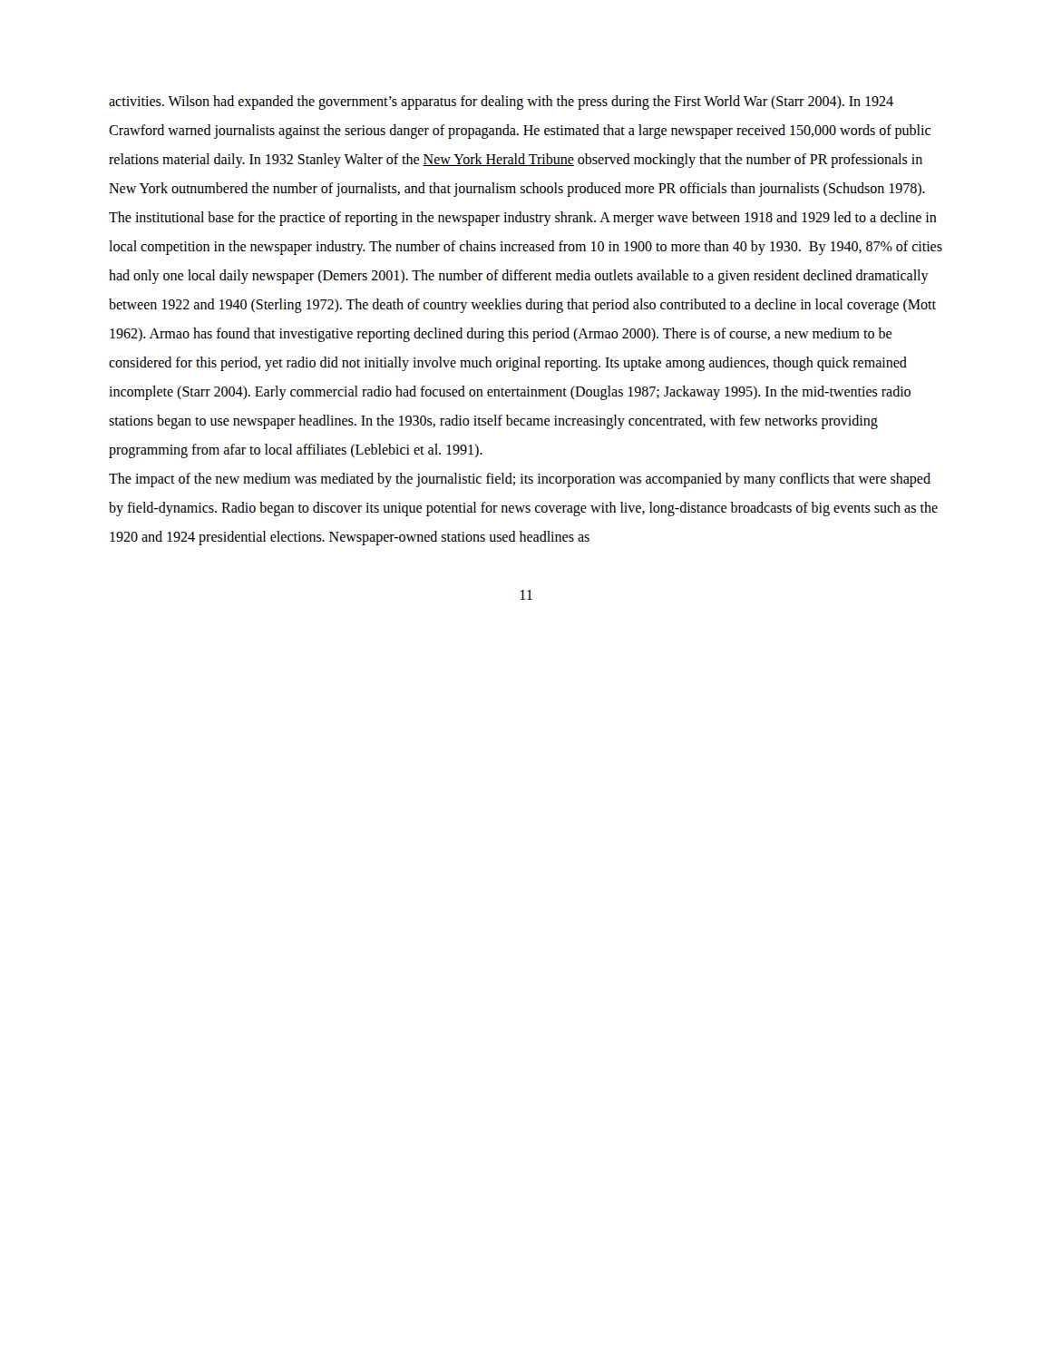activities. Wilson had expanded the government’s apparatus for dealing with the press during the First World War (Starr 2004). In 1924 Crawford warned journalists against the serious danger of propaganda. He estimated that a large newspaper received 150,000 words of public relations material daily. In 1932 Stanley Walter of the New York Herald Tribune observed mockingly that the number of PR professionals in New York outnumbered the number of journalists, and that journalism schools produced more PR officials than journalists (Schudson 1978).
The institutional base for the practice of reporting in the newspaper industry shrank. A merger wave between 1918 and 1929 led to a decline in local competition in the newspaper industry. The number of chains increased from 10 in 1900 to more than 40 by 1930. By 1940, 87% of cities had only one local daily newspaper (Demers 2001). The number of different media outlets available to a given resident declined dramatically between 1922 and 1940 (Sterling 1972). The death of country weeklies during that period also contributed to a decline in local coverage (Mott 1962). Armao has found that investigative reporting declined during this period (Armao 2000). There is of course, a new medium to be considered for this period, yet radio did not initially involve much original reporting. Its uptake among audiences, though quick remained incomplete (Starr 2004). Early commercial radio had focused on entertainment (Douglas 1987; Jackaway 1995). In the mid-twenties radio stations began to use newspaper headlines. In the 1930s, radio itself became increasingly concentrated, with few networks providing programming from afar to local affiliates (Leblebici et al. 1991).
The impact of the new medium was mediated by the journalistic field; its incorporation was accompanied by many conflicts that were shaped by field-dynamics. Radio began to discover its unique potential for news coverage with live, long-distance broadcasts of big events such as the 1920 and 1924 presidential elections. Newspaper-owned stations used headlines as
11